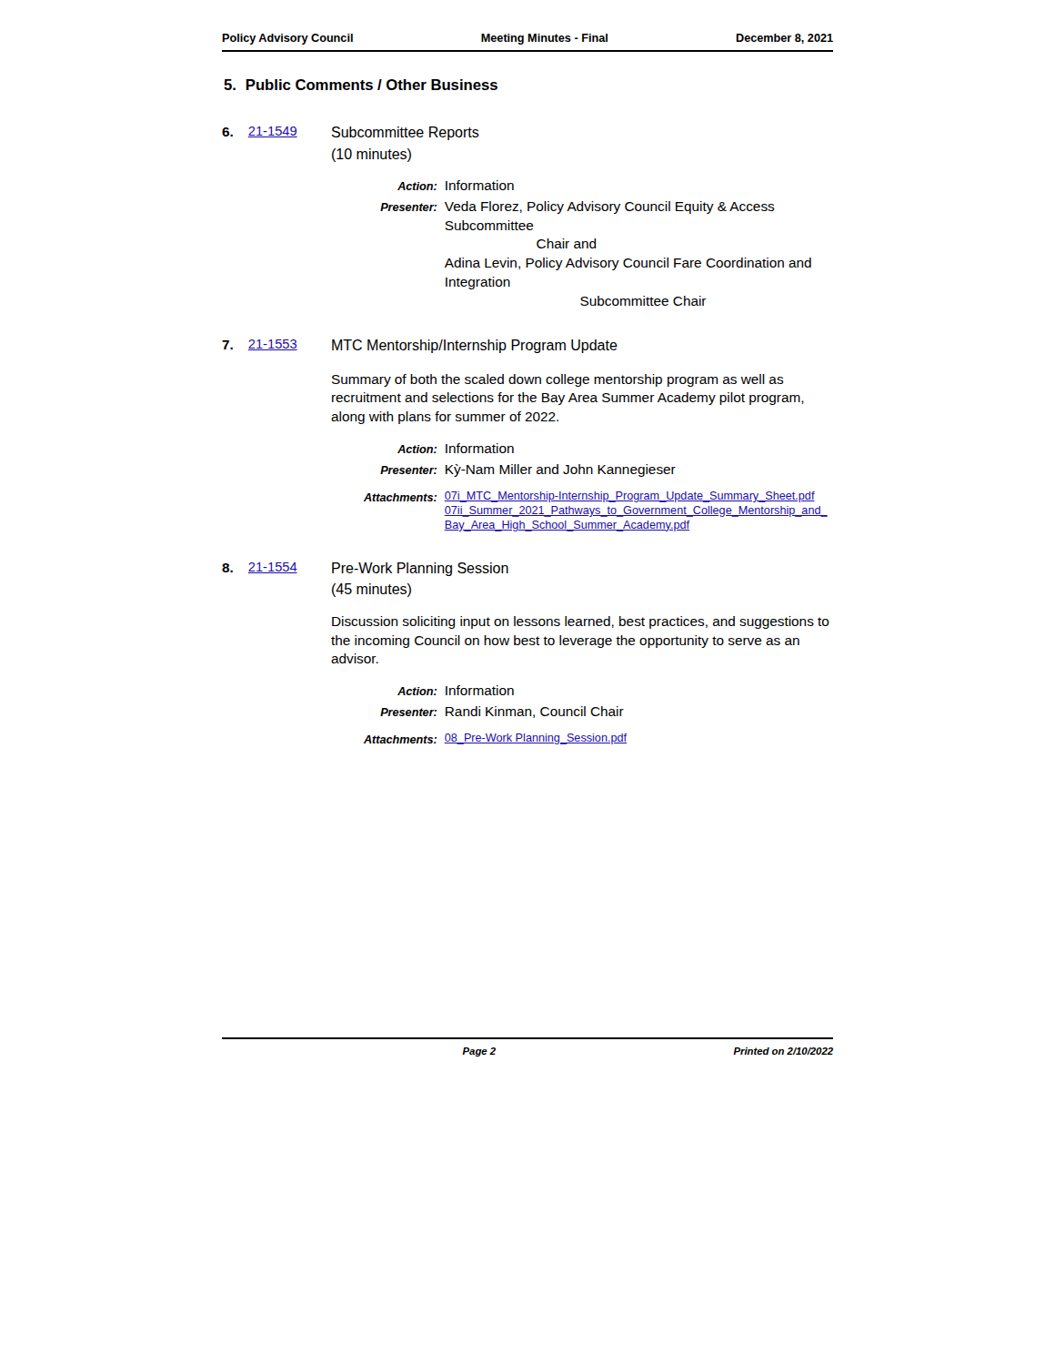Policy Advisory Council
Meeting Minutes - Final
December 8, 2021
5. Public Comments / Other Business
6.
21-1549
Subcommittee Reports
(10 minutes)
Action:
Information
Presenter:
Veda Florez, Policy Advisory Council Equity & Access Subcommittee
Chair and
Adina Levin, Policy Advisory Council Fare Coordination and Integration
Subcommittee Chair
7.
21-1553
MTC Mentorship/Internship Program Update
Summary of both the scaled down college mentorship program as well as recruitment and selections for the Bay Area Summer Academy pilot program, along with plans for summer of 2022.
Action:
Information
Presenter:
Kỳ-Nam Miller and John Kannegieser
Attachments:
07i_MTC_Mentorship-Internship_Program_Update_Summary_Sheet.pdf
07ii_Summer_2021_Pathways_to_Government_College_Mentorship_and_Bay_Area_High_School_Summer_Academy.pdf
8.
21-1554
Pre-Work Planning Session
(45 minutes)
Discussion soliciting input on lessons learned, best practices, and suggestions to the incoming Council on how best to leverage the opportunity to serve as an advisor.
Action:
Information
Presenter:
Randi Kinman, Council Chair
Attachments:
08_Pre-Work Planning_Session.pdf
Page 2
Printed on 2/10/2022